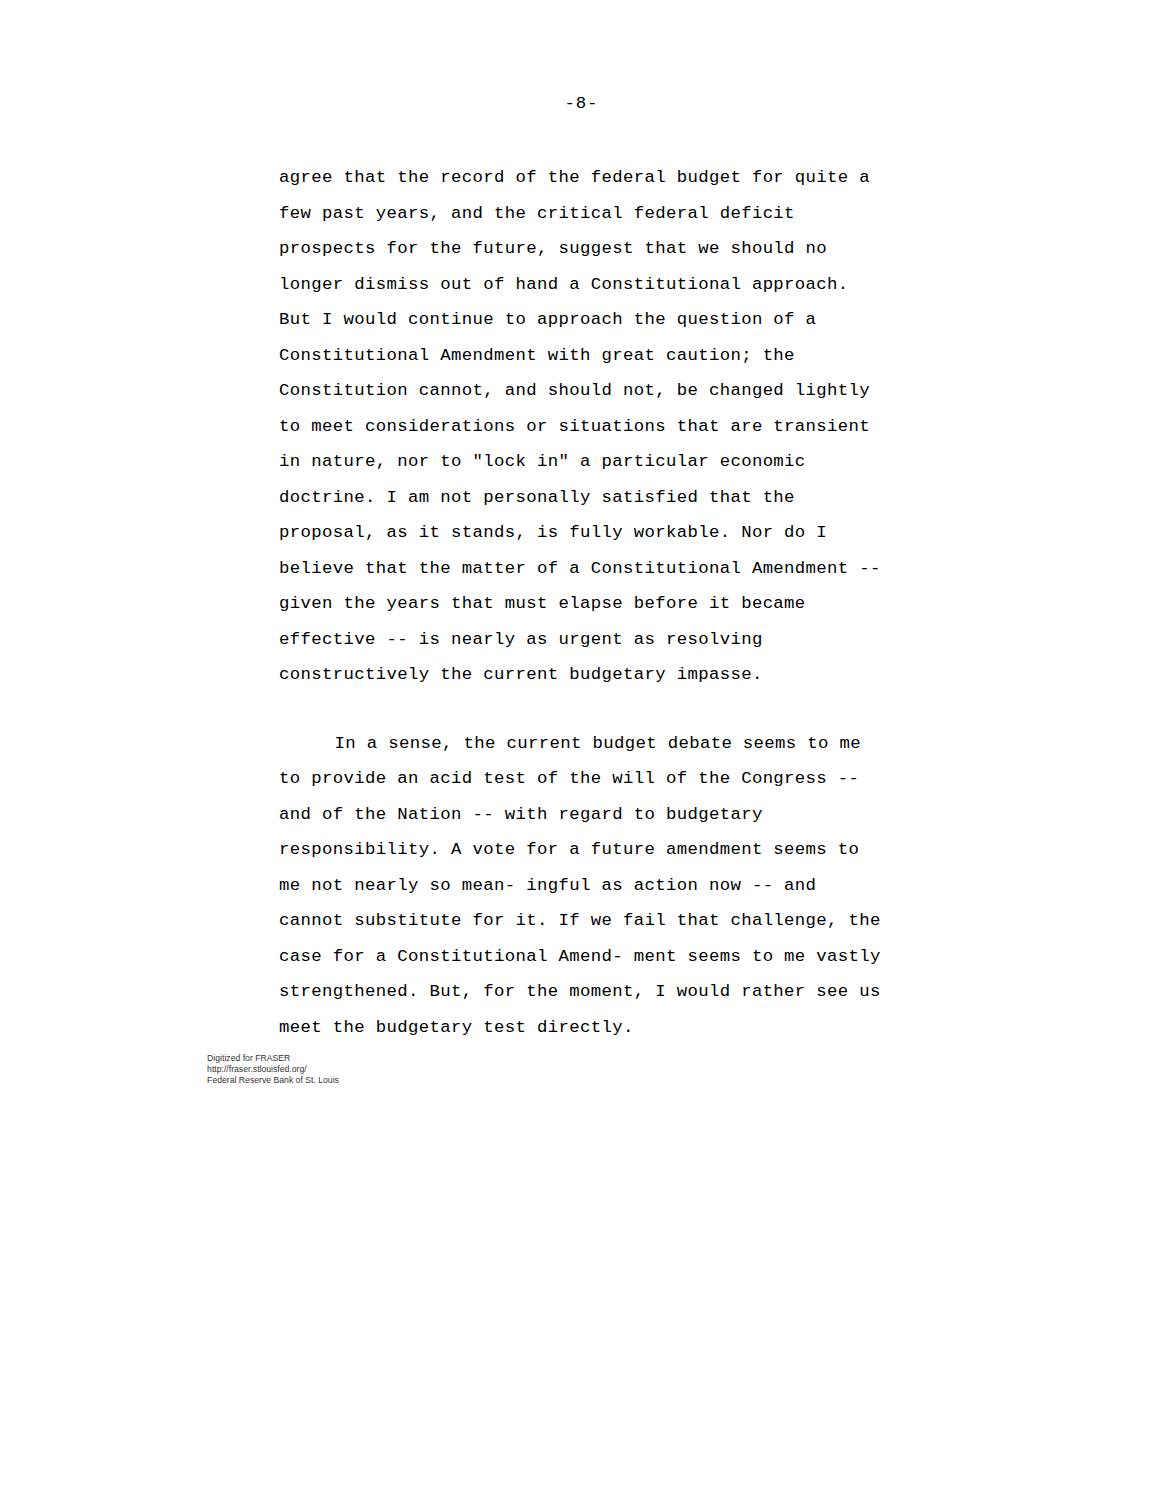-8-
agree that the record of the federal budget for quite a few past years, and the critical federal deficit prospects for the future, suggest that we should no longer dismiss out of hand a Constitutional approach. But I would continue to approach the question of a Constitutional Amendment with great caution; the Constitution cannot, and should not, be changed lightly to meet considerations or situations that are transient in nature, nor to "lock in" a particular economic doctrine. I am not personally satisfied that the proposal, as it stands, is fully workable. Nor do I believe that the matter of a Constitutional Amendment -- given the years that must elapse before it became effective -- is nearly as urgent as resolving constructively the current budgetary impasse.
In a sense, the current budget debate seems to me to provide an acid test of the will of the Congress -- and of the Nation -- with regard to budgetary responsibility. A vote for a future amendment seems to me not nearly so mean- ingful as action now -- and cannot substitute for it. If we fail that challenge, the case for a Constitutional Amend- ment seems to me vastly strengthened. But, for the moment, I would rather see us meet the budgetary test directly.
Digitized for FRASER
http://fraser.stlouisfed.org/
Federal Reserve Bank of St. Louis